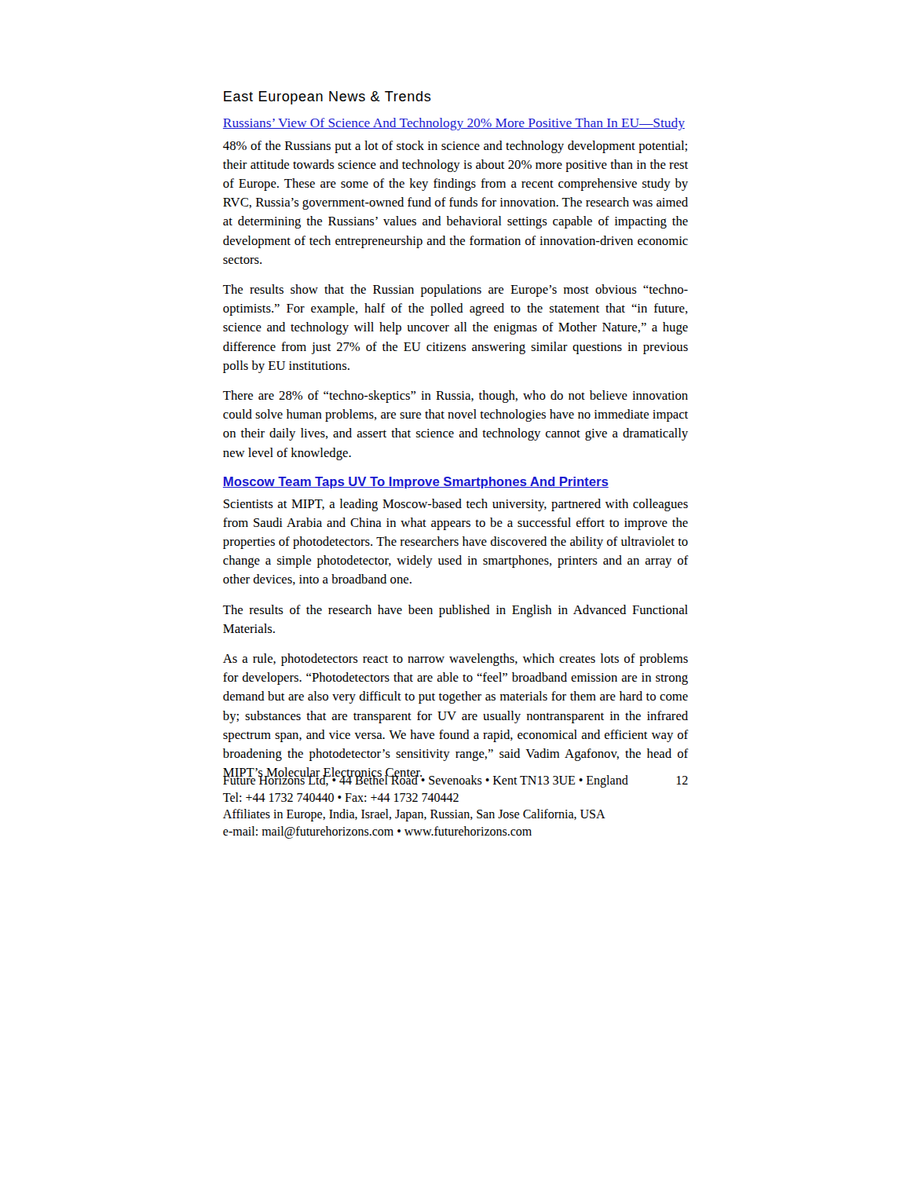East European News & Trends
Russians’ View Of Science And Technology 20% More Positive Than In EU—Study
48% of the Russians put a lot of stock in science and technology development potential; their attitude towards science and technology is about 20% more positive than in the rest of Europe. These are some of the key findings from a recent comprehensive study by RVC, Russia’s government-owned fund of funds for innovation. The research was aimed at determining the Russians’ values and behavioral settings capable of impacting the development of tech entrepreneurship and the formation of innovation-driven economic sectors.
The results show that the Russian populations are Europe’s most obvious “techno-optimists.” For example, half of the polled agreed to the statement that “in future, science and technology will help uncover all the enigmas of Mother Nature,” a huge difference from just 27% of the EU citizens answering similar questions in previous polls by EU institutions.
There are 28% of “techno-skeptics” in Russia, though, who do not believe innovation could solve human problems, are sure that novel technologies have no immediate impact on their daily lives, and assert that science and technology cannot give a dramatically new level of knowledge.
Moscow Team Taps UV To Improve Smartphones And Printers
Scientists at MIPT, a leading Moscow-based tech university, partnered with colleagues from Saudi Arabia and China in what appears to be a successful effort to improve the properties of photodetectors. The researchers have discovered the ability of ultraviolet to change a simple photodetector, widely used in smartphones, printers and an array of other devices, into a broadband one.
The results of the research have been published in English in Advanced Functional Materials.
As a rule, photodetectors react to narrow wavelengths, which creates lots of problems for developers. “Photodetectors that are able to “feel” broadband emission are in strong demand but are also very difficult to put together as materials for them are hard to come by; substances that are transparent for UV are usually nontransparent in the infrared spectrum span, and vice versa. We have found a rapid, economical and efficient way of broadening the photodetector’s sensitivity range,” said Vadim Agafonov, the head of MIPT’s Molecular Electronics Center.
12 Future Horizons Ltd, • 44 Bethel Road • Sevenoaks • Kent TN13 3UE • England Tel: +44 1732 740440 • Fax: +44 1732 740442 Affiliates in Europe, India, Israel, Japan, Russian, San Jose California, USA e-mail: mail@futurehorizons.com • www.futurehorizons.com